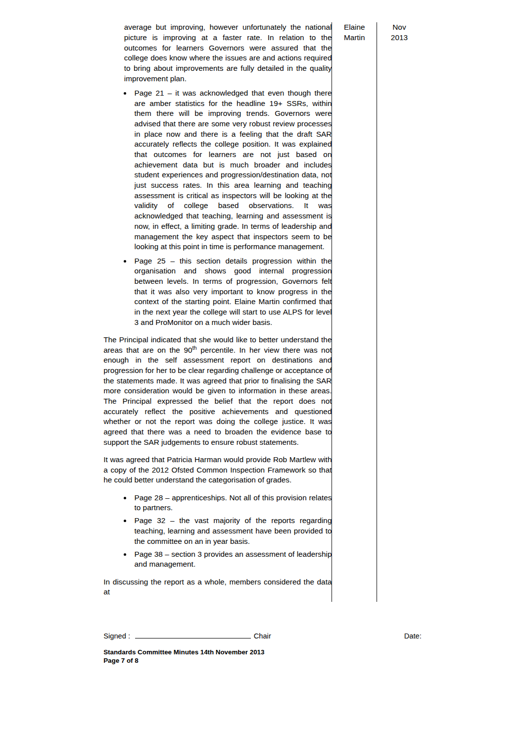| average but improving, however unfortunately the national picture is improving at a faster rate. In relation to the outcomes for learners Governors were assured that the college does know where the issues are and actions required to bring about improvements are fully detailed in the quality improvement plan. Page 21 – it was acknowledged that even though there are amber statistics for the headline 19+ SSRs, within them there will be improving trends. Governors were advised that there are some very robust review processes in place now and there is a feeling that the draft SAR accurately reflects the college position. It was explained that outcomes for learners are not just based on achievement data but is much broader and includes student experiences and progression/destination data, not just success rates. In this area learning and teaching assessment is critical as inspectors will be looking at the validity of college based observations. It was acknowledged that teaching, learning and assessment is now, in effect, a limiting grade. In terms of leadership and management the key aspect that inspectors seem to be looking at this point in time is performance management. Page 25 – this section details progression within the organisation and shows good internal progression between levels. In terms of progression, Governors felt that it was also very important to know progress in the context of the starting point. Elaine Martin confirmed that in the next year the college will start to use ALPS for level 3 and ProMonitor on a much wider basis. The Principal indicated that she would like to better understand the areas that are on the 90 th percentile. In her view there was not enough in the self assessment report on destinations and progression for her to be clear regarding challenge or acceptance of the statements made. It was agreed that prior to finalising the SAR more consideration would be given to information in these areas. The Principal expressed the belief that the report does not accurately reflect the positive achievements and questioned whether or not the report was doing the college justice. It was agreed that there was a need to broaden the evidence base to support the SAR judgements to ensure robust statements. It was agreed that Patricia Harman would provide Rob Martlew with a copy of the 2012 Ofsted Common Inspection Framework so that he could better understand the categorisation of grades. Page 28 – apprenticeships. Not all of this provision relates to partners. Page 32 – the vast majority of the reports regarding teaching, learning and assessment have been provided to the committee on an in year basis. Page 38 – section 3 provides an assessment of leadership and management. In discussing the report as a whole, members considered the data at | Elaine Martin | Nov 2013 |
Signed : Chair Date:
Standards Committee Minutes 14th November 2013
Page 7 of 8